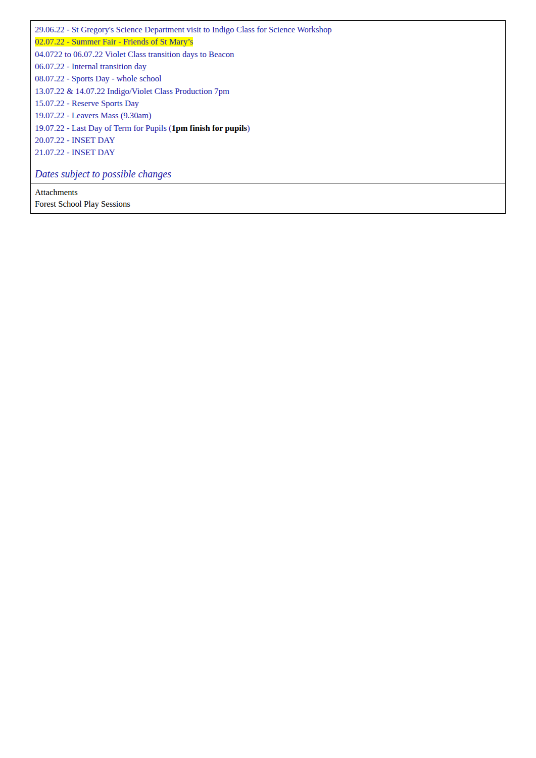| 29.06.22 - St Gregory's Science Department visit to Indigo Class for Science Workshop 02.07.22 - Summer Fair - Friends of St Mary’s 04.0722 to 06.07.22 Violet Class transition days to Beacon 06.07.22 - Internal transition day 08.07.22 - Sports Day - whole school 13.07.22 & 14.07.22 Indigo/Violet Class Production 7pm 15.07.22 - Reserve Sports Day 19.07.22 - Leavers Mass (9.30am) 19.07.22 - Last Day of Term for Pupils ( 1pm finish for pupils ) 20.07.22 - INSET DAY 21.07.22 - INSET DAY Dates subject to possible changes |
| Attachments Forest School Play Sessions |